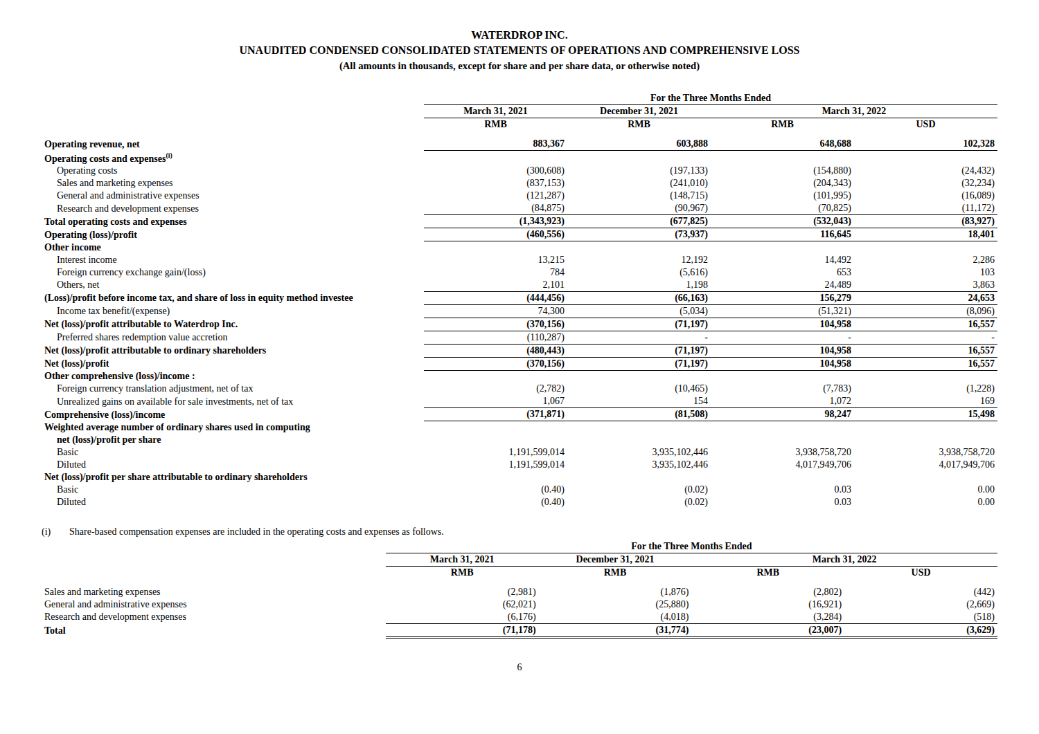WATERDROP INC.
UNAUDITED CONDENSED CONSOLIDATED STATEMENTS OF OPERATIONS AND COMPREHENSIVE LOSS
(All amounts in thousands, except for share and per share data, or otherwise noted)
| | For the Three Months Ended |
| | March 31, 2021 | December 31, 2021 | March 31, 2022 |
| | RMB | RMB | RMB | USD |
| Operating revenue, net | 883,367 | 603,888 | 648,688 | 102,328 |
| Operating costs and expenses (i) | | | | |
| Operating costs | (300,608) | (197,133) | (154,880) | (24,432) |
| Sales and marketing expenses | (837,153) | (241,010) | (204,343) | (32,234) |
| General and administrative expenses | (121,287) | (148,715) | (101,995) | (16,089) |
| Research and development expenses | (84,875) | (90,967) | (70,825) | (11,172) |
| Total operating costs and expenses | (1,343,923) | (677,825) | (532,043) | (83,927) |
| Operating (loss)/profit | (460,556) | (73,937) | 116,645 | 18,401 |
| Other income | | | | |
| Interest income | 13,215 | 12,192 | 14,492 | 2,286 |
| Foreign currency exchange gain/(loss) | 784 | (5,616) | 653 | 103 |
| Others, net | 2,101 | 1,198 | 24,489 | 3,863 |
| (Loss)/profit before income tax, and share of loss in equity method investee | (444,456) | (66,163) | 156,279 | 24,653 |
| Income tax benefit/(expense) | 74,300 | (5,034) | (51,321) | (8,096) |
| Net (loss)/profit attributable to Waterdrop Inc. | (370,156) | (71,197) | 104,958 | 16,557 |
| Preferred shares redemption value accretion | (110,287) | - | - | - |
| Net (loss)/profit attributable to ordinary shareholders | (480,443) | (71,197) | 104,958 | 16,557 |
| Net (loss)/profit | (370,156) | (71,197) | 104,958 | 16,557 |
| Other comprehensive (loss)/income : | | | | |
| Foreign currency translation adjustment, net of tax | (2,782) | (10,465) | (7,783) | (1,228) |
| Unrealized gains on available for sale investments, net of tax | 1,067 | 154 | 1,072 | 169 |
| Comprehensive (loss)/income | (371,871) | (81,508) | 98,247 | 15,498 |
| Weighted average number of ordinary shares used in computing | | | | |
| net (loss)/profit per share | | | | |
| Basic | 1,191,599,014 | 3,935,102,446 | 3,938,758,720 | 3,938,758,720 |
| Diluted | 1,191,599,014 | 3,935,102,446 | 4,017,949,706 | 4,017,949,706 |
| Net (loss)/profit per share attributable to ordinary shareholders | | | | |
| Basic | (0.40) | (0.02) | 0.03 | 0.00 |
| Diluted | (0.40) | (0.02) | 0.03 | 0.00 |
(i) Share-based compensation expenses are included in the operating costs and expenses as follows.
| | For the Three Months Ended |
| | March 31, 2021 | December 31, 2021 | March 31, 2022 |
| | RMB | RMB | RMB | USD |
| Sales and marketing expenses | (2,981) | (1,876) | (2,802) | (442) |
| General and administrative expenses | (62,021) | (25,880) | (16,921) | (2,669) |
| Research and development expenses | (6,176) | (4,018) | (3,284) | (518) |
| Total | (71,178) | (31,774) | (23,007) | (3,629) |
6